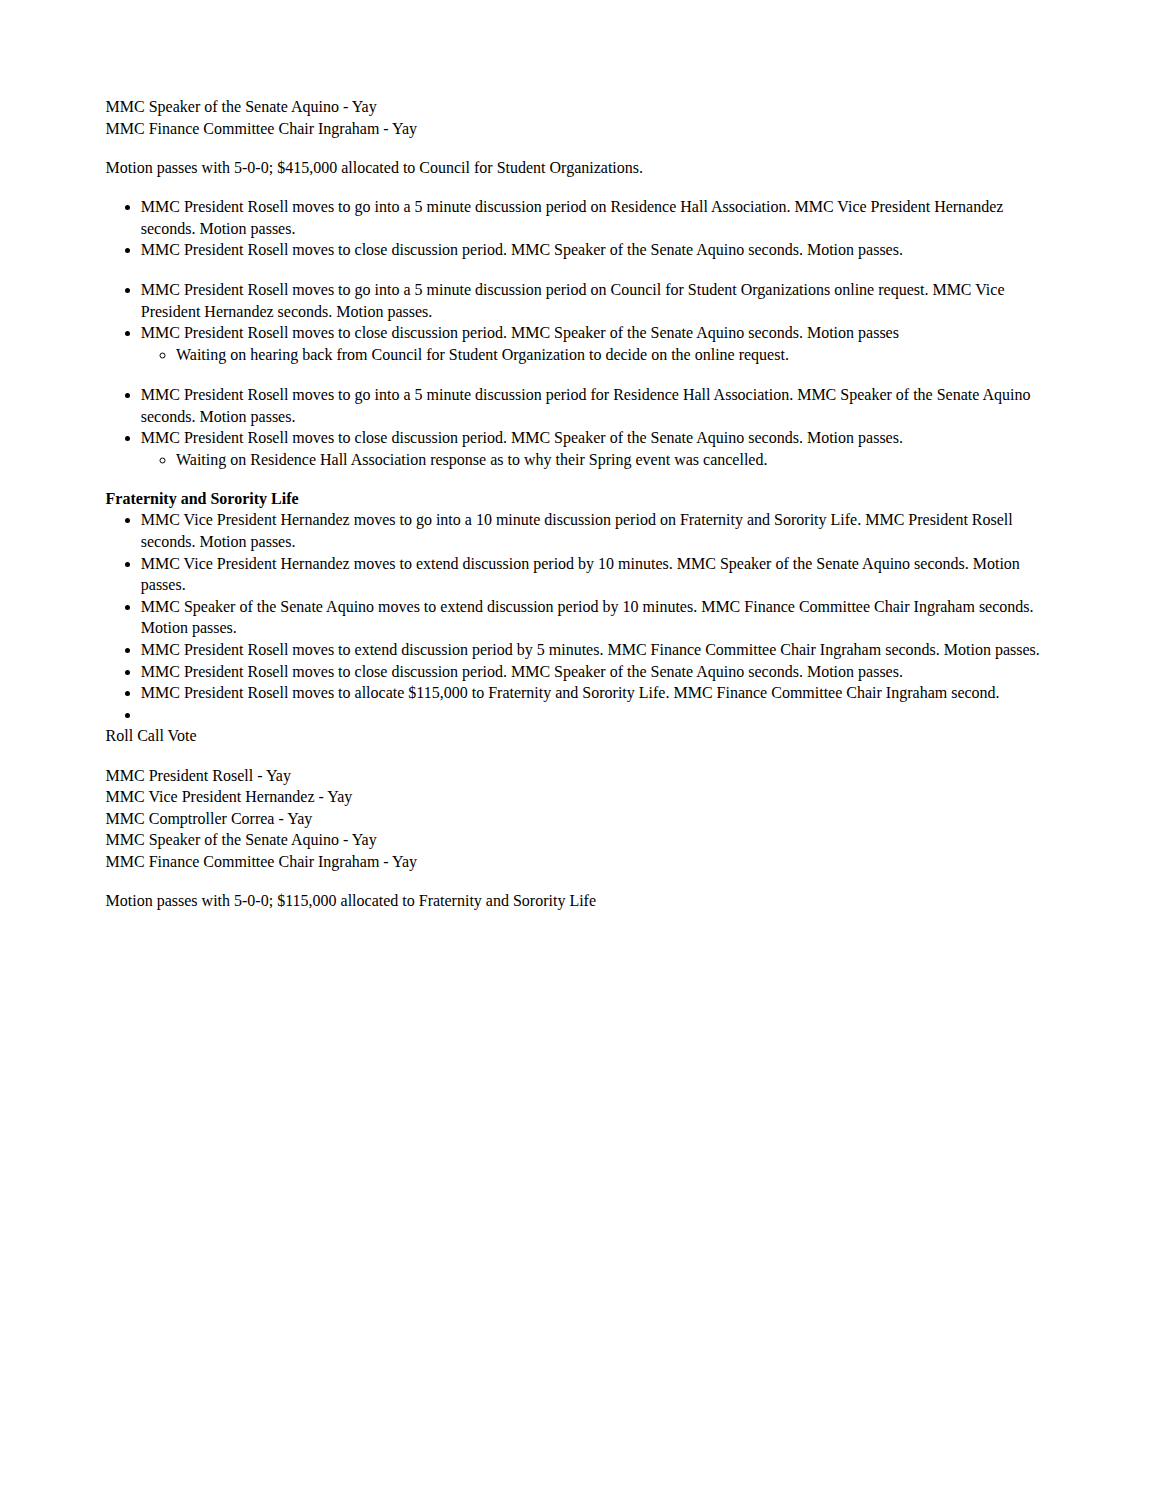MMC Speaker of the Senate Aquino - Yay
MMC Finance Committee Chair Ingraham - Yay
Motion passes with 5-0-0; $415,000 allocated to Council for Student Organizations.
MMC President Rosell moves to go into a 5 minute discussion period on Residence Hall Association. MMC Vice President Hernandez seconds. Motion passes.
MMC President Rosell moves to close discussion period. MMC Speaker of the Senate Aquino seconds. Motion passes.
MMC President Rosell moves to go into a 5 minute discussion period on Council for Student Organizations online request. MMC Vice President Hernandez seconds. Motion passes.
MMC President Rosell moves to close discussion period. MMC Speaker of the Senate Aquino seconds. Motion passes
Waiting on hearing back from Council for Student Organization to decide on the online request.
MMC President Rosell moves to go into a 5 minute discussion period for Residence Hall Association. MMC Speaker of the Senate Aquino seconds. Motion passes.
MMC President Rosell moves to close discussion period. MMC Speaker of the Senate Aquino seconds. Motion passes.
Waiting on Residence Hall Association response as to why their Spring event was cancelled.
Fraternity and Sorority Life
MMC Vice President Hernandez moves to go into a 10 minute discussion period on Fraternity and Sorority Life. MMC President Rosell seconds. Motion passes.
MMC Vice President Hernandez moves to extend discussion period by 10 minutes. MMC Speaker of the Senate Aquino seconds. Motion passes.
MMC Speaker of the Senate Aquino moves to extend discussion period by 10 minutes. MMC Finance Committee Chair Ingraham seconds. Motion passes.
MMC President Rosell moves to extend discussion period by 5 minutes. MMC Finance Committee Chair Ingraham seconds. Motion passes.
MMC President Rosell moves to close discussion period. MMC Speaker of the Senate Aquino seconds. Motion passes.
MMC President Rosell moves to allocate $115,000 to Fraternity and Sorority Life. MMC Finance Committee Chair Ingraham second.
Roll Call Vote
MMC President Rosell - Yay
MMC Vice President Hernandez - Yay
MMC Comptroller Correa - Yay
MMC Speaker of the Senate Aquino - Yay
MMC Finance Committee Chair Ingraham - Yay
Motion passes with 5-0-0; $115,000 allocated to Fraternity and Sorority Life